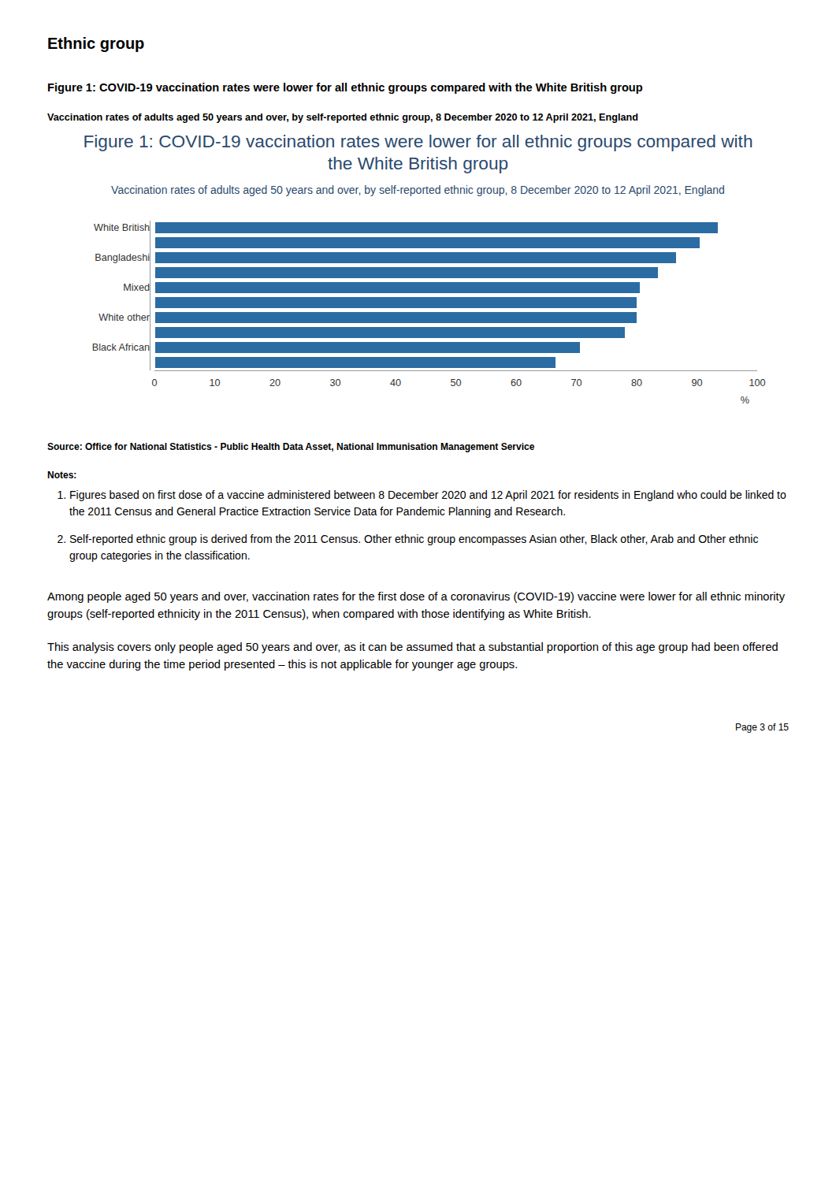Ethnic group
Figure 1: COVID-19 vaccination rates were lower for all ethnic groups compared with the White British group
Vaccination rates of adults aged 50 years and over, by self-reported ethnic group, 8 December 2020 to 12 April 2021, England
Figure 1: COVID-19 vaccination rates were lower for all ethnic groups compared with the White British group
Vaccination rates of adults aged 50 years and over, by self-reported ethnic group, 8 December 2020 to 12 April 2021, England
| White British | | |
| Bangladeshi | | |
| Mixed | | |
| White other | | |
| Black African | | |
0 10 20 30 40 50 60 70 80 90 100
%
Source: Office for National Statistics - Public Health Data Asset, National Immunisation Management Service
Notes:
Figures based on first dose of a vaccine administered between 8 December 2020 and 12 April 2021 for residents in England who could be linked to the 2011 Census and General Practice Extraction Service Data for Pandemic Planning and Research.
Self-reported ethnic group is derived from the 2011 Census. Other ethnic group encompasses Asian other, Black other, Arab and Other ethnic group categories in the classification.
Among people aged 50 years and over, vaccination rates for the first dose of a coronavirus (COVID-19) vaccine were lower for all ethnic minority groups (self-reported ethnicity in the 2011 Census), when compared with those identifying as White British.
This analysis covers only people aged 50 years and over, as it can be assumed that a substantial proportion of this age group had been offered the vaccine during the time period presented – this is not applicable for younger age groups.
Page 3 of 15